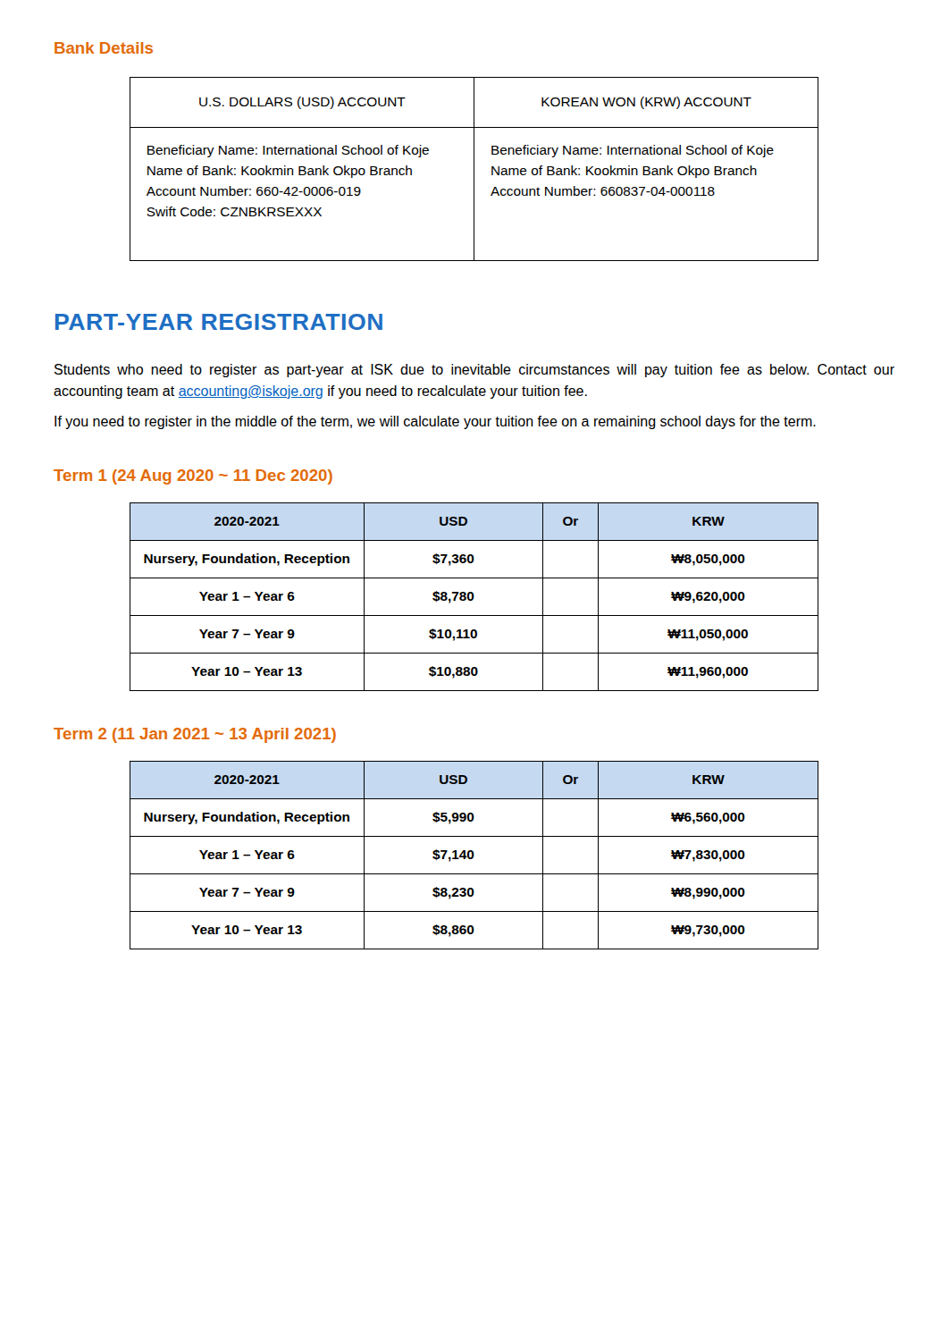Bank Details
| U.S. DOLLARS (USD) ACCOUNT | KOREAN WON (KRW) ACCOUNT |
| Beneficiary Name: International School of Koje Name of Bank: Kookmin Bank Okpo Branch Account Number: 660-42-0006-019 Swift Code: CZNBKRSEXXX | Beneficiary Name: International School of Koje Name of Bank: Kookmin Bank Okpo Branch Account Number: 660837-04-000118 |
PART-YEAR REGISTRATION
Students who need to register as part-year at ISK due to inevitable circumstances will pay tuition fee as below. Contact our accounting team at accounting@iskoje.org if you need to recalculate your tuition fee.
If you need to register in the middle of the term, we will calculate your tuition fee on a remaining school days for the term.
Term 1 (24 Aug 2020 ~ 11 Dec 2020)
| 2020-2021 | USD | Or | KRW |
| --- | --- | --- | --- |
| Nursery, Foundation, Reception | $7,360 | | ₩8,050,000 |
| Year 1 – Year 6 | $8,780 | | ₩9,620,000 |
| Year 7 – Year 9 | $10,110 | | ₩11,050,000 |
| Year 10 – Year 13 | $10,880 | | ₩11,960,000 |
Term 2 (11 Jan 2021 ~ 13 April 2021)
| 2020-2021 | USD | Or | KRW |
| --- | --- | --- | --- |
| Nursery, Foundation, Reception | $5,990 | | ₩6,560,000 |
| Year 1 – Year 6 | $7,140 | | ₩7,830,000 |
| Year 7 – Year 9 | $8,230 | | ₩8,990,000 |
| Year 10 – Year 13 | $8,860 | | ₩9,730,000 |